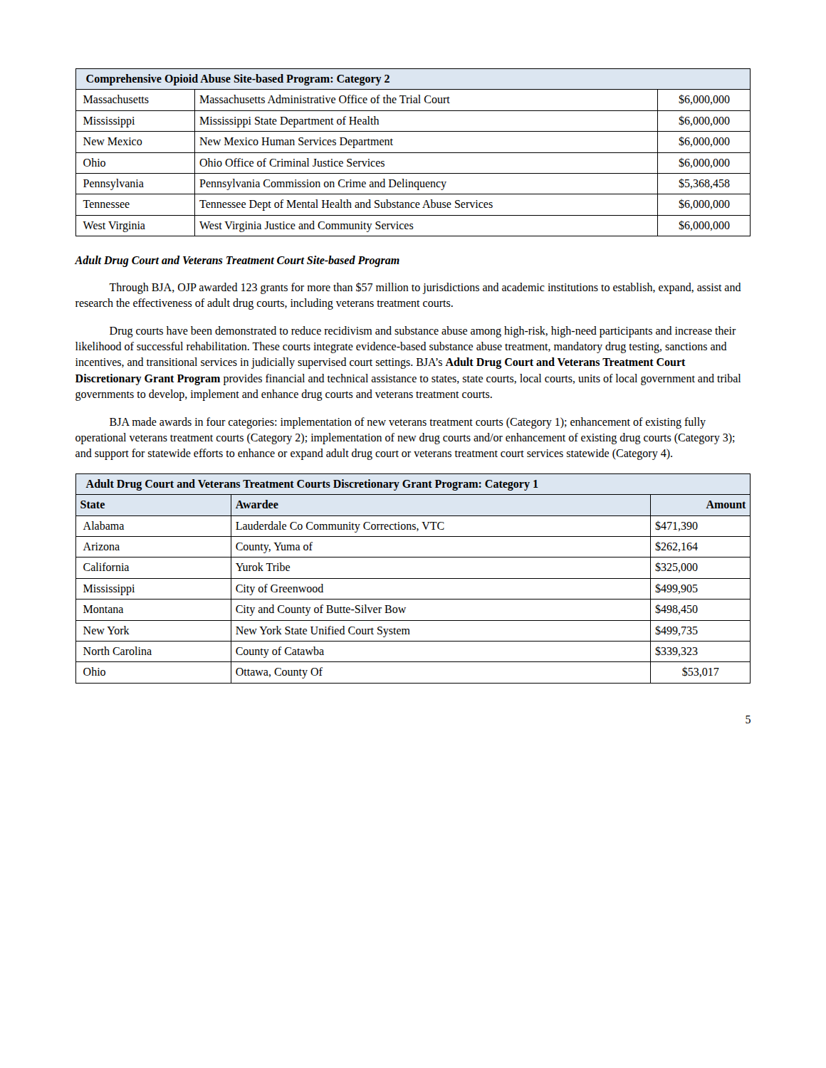| Comprehensive Opioid Abuse Site-based Program: Category 2 |
| Massachusetts | Massachusetts Administrative Office of the Trial Court | $6,000,000 |
| Mississippi | Mississippi State Department of Health | $6,000,000 |
| New Mexico | New Mexico Human Services Department | $6,000,000 |
| Ohio | Ohio Office of Criminal Justice Services | $6,000,000 |
| Pennsylvania | Pennsylvania Commission on Crime and Delinquency | $5,368,458 |
| Tennessee | Tennessee Dept of Mental Health and Substance Abuse Services | $6,000,000 |
| West Virginia | West Virginia Justice and Community Services | $6,000,000 |
Adult Drug Court and Veterans Treatment Court Site-based Program
Through BJA, OJP awarded 123 grants for more than $57 million to jurisdictions and academic institutions to establish, expand, assist and research the effectiveness of adult drug courts, including veterans treatment courts.
Drug courts have been demonstrated to reduce recidivism and substance abuse among high-risk, high-need participants and increase their likelihood of successful rehabilitation. These courts integrate evidence-based substance abuse treatment, mandatory drug testing, sanctions and incentives, and transitional services in judicially supervised court settings. BJA’s Adult Drug Court and Veterans Treatment Court Discretionary Grant Program provides financial and technical assistance to states, state courts, local courts, units of local government and tribal governments to develop, implement and enhance drug courts and veterans treatment courts.
BJA made awards in four categories: implementation of new veterans treatment courts (Category 1); enhancement of existing fully operational veterans treatment courts (Category 2); implementation of new drug courts and/or enhancement of existing drug courts (Category 3); and support for statewide efforts to enhance or expand adult drug court or veterans treatment court services statewide (Category 4).
| Adult Drug Court and Veterans Treatment Courts Discretionary Grant Program: Category 1 |
| State | Awardee | Amount |
| Alabama | Lauderdale Co Community Corrections, VTC | $471,390 |
| Arizona | County, Yuma of | $262,164 |
| California | Yurok Tribe | $325,000 |
| Mississippi | City of Greenwood | $499,905 |
| Montana | City and County of Butte-Silver Bow | $498,450 |
| New York | New York State Unified Court System | $499,735 |
| North Carolina | County of Catawba | $339,323 |
| Ohio | Ottawa, County Of | $53,017 |
5